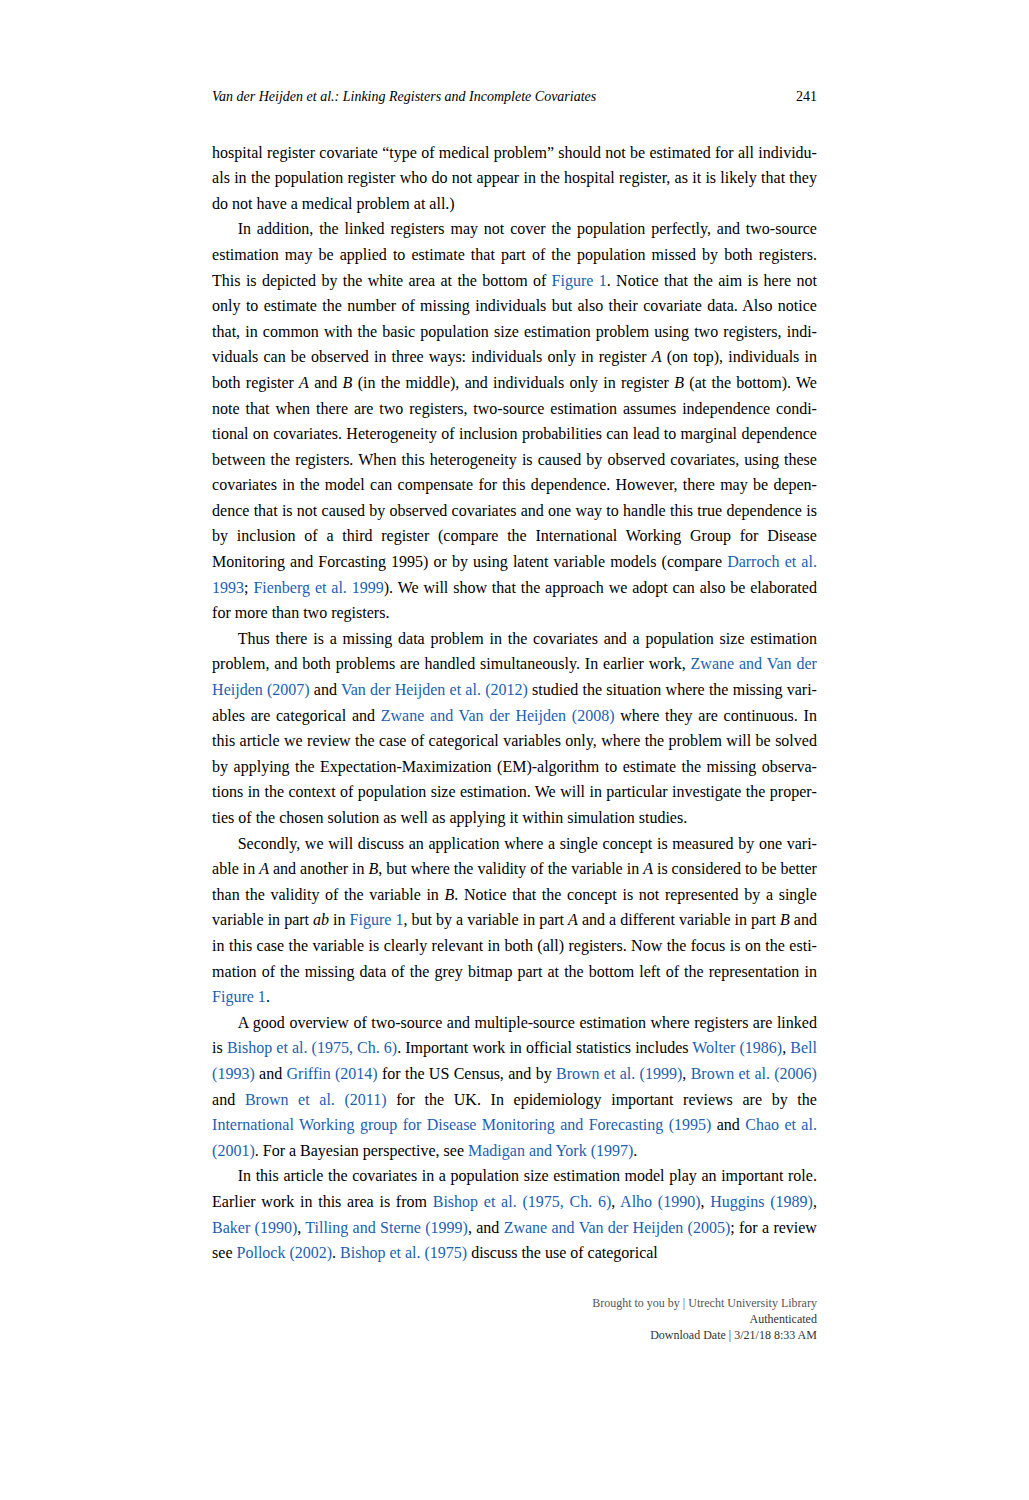Van der Heijden et al.: Linking Registers and Incomplete Covariates 241
hospital register covariate “type of medical problem” should not be estimated for all individuals in the population register who do not appear in the hospital register, as it is likely that they do not have a medical problem at all.)
In addition, the linked registers may not cover the population perfectly, and two-source estimation may be applied to estimate that part of the population missed by both registers. This is depicted by the white area at the bottom of Figure 1. Notice that the aim is here not only to estimate the number of missing individuals but also their covariate data. Also notice that, in common with the basic population size estimation problem using two registers, individuals can be observed in three ways: individuals only in register A (on top), individuals in both register A and B (in the middle), and individuals only in register B (at the bottom). We note that when there are two registers, two-source estimation assumes independence conditional on covariates. Heterogeneity of inclusion probabilities can lead to marginal dependence between the registers. When this heterogeneity is caused by observed covariates, using these covariates in the model can compensate for this dependence. However, there may be dependence that is not caused by observed covariates and one way to handle this true dependence is by inclusion of a third register (compare the International Working Group for Disease Monitoring and Forcasting 1995) or by using latent variable models (compare Darroch et al. 1993; Fienberg et al. 1999). We will show that the approach we adopt can also be elaborated for more than two registers.
Thus there is a missing data problem in the covariates and a population size estimation problem, and both problems are handled simultaneously. In earlier work, Zwane and Van der Heijden (2007) and Van der Heijden et al. (2012) studied the situation where the missing variables are categorical and Zwane and Van der Heijden (2008) where they are continuous. In this article we review the case of categorical variables only, where the problem will be solved by applying the Expectation-Maximization (EM)-algorithm to estimate the missing observations in the context of population size estimation. We will in particular investigate the properties of the chosen solution as well as applying it within simulation studies.
Secondly, we will discuss an application where a single concept is measured by one variable in A and another in B, but where the validity of the variable in A is considered to be better than the validity of the variable in B. Notice that the concept is not represented by a single variable in part ab in Figure 1, but by a variable in part A and a different variable in part B and in this case the variable is clearly relevant in both (all) registers. Now the focus is on the estimation of the missing data of the grey bitmap part at the bottom left of the representation in Figure 1.
A good overview of two-source and multiple-source estimation where registers are linked is Bishop et al. (1975, Ch. 6). Important work in official statistics includes Wolter (1986), Bell (1993) and Griffin (2014) for the US Census, and by Brown et al. (1999), Brown et al. (2006) and Brown et al. (2011) for the UK. In epidemiology important reviews are by the International Working group for Disease Monitoring and Forecasting (1995) and Chao et al. (2001). For a Bayesian perspective, see Madigan and York (1997).
In this article the covariates in a population size estimation model play an important role. Earlier work in this area is from Bishop et al. (1975, Ch. 6), Alho (1990), Huggins (1989), Baker (1990), Tilling and Sterne (1999), and Zwane and Van der Heijden (2005); for a review see Pollock (2002). Bishop et al. (1975) discuss the use of categorical
Brought to you by | Utrecht University Library
Authenticated
Download Date | 3/21/18 8:33 AM